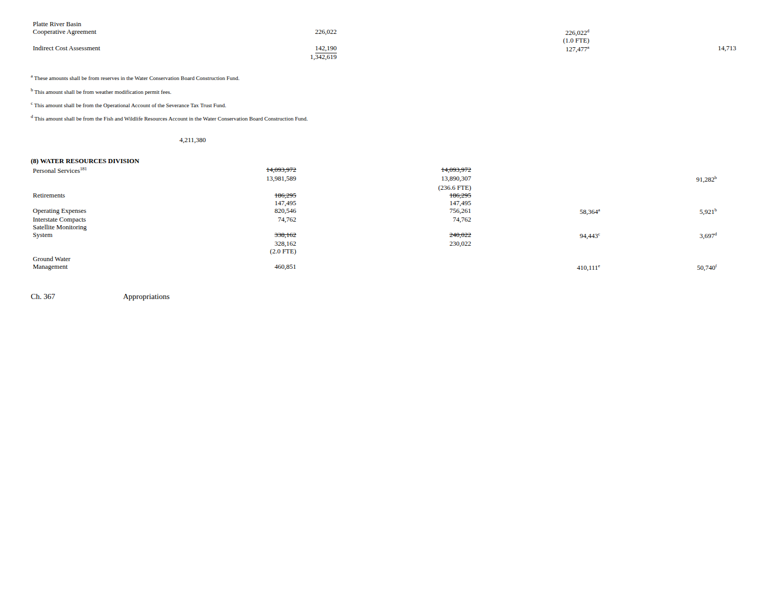| Platte River Basin | | | | | |
| Cooperative Agreement | 226,022 | | | 226,022 d | |
| | | | | (1.0 FTE) | |
| Indirect Cost Assessment | 142,190 | | | 127,477 a | 14,713 |
| | 1,342,619 | | | | |
a These amounts shall be from reserves in the Water Conservation Board Construction Fund.
b This amount shall be from weather modification permit fees.
c This amount shall be from the Operational Account of the Severance Tax Trust Fund.
d This amount shall be from the Fish and Wildlife Resources Account in the Water Conservation Board Construction Fund.
4,211,380
(8) WATER RESOURCES DIVISION
| Personal Services 181 | 14,093,972 | 14,093,972 | | | |
| | 13,981,589 | 13,890,307 | | 91,282 b | |
| | | (236.6 FTE) | | | |
| Retirements | 186,295 | 186,295 | | | |
| | 147,495 | 147,495 | | | |
| Operating Expenses | 820,546 | 756,261 | 58,364 a | 5,921 b | |
| Interstate Compacts | 74,762 | 74,762 | | | |
| Satellite Monitoring | | | | | |
| System | 338,162 | 240,022 | 94,443 c | 3,697 d | |
| | 328,162 | 230,022 | | | |
| | (2.0 FTE) | | | | |
| Ground Water | | | | | |
| Management | 460,851 | | 410,111 e | 50,740 f | |
Ch. 367 Appropriations